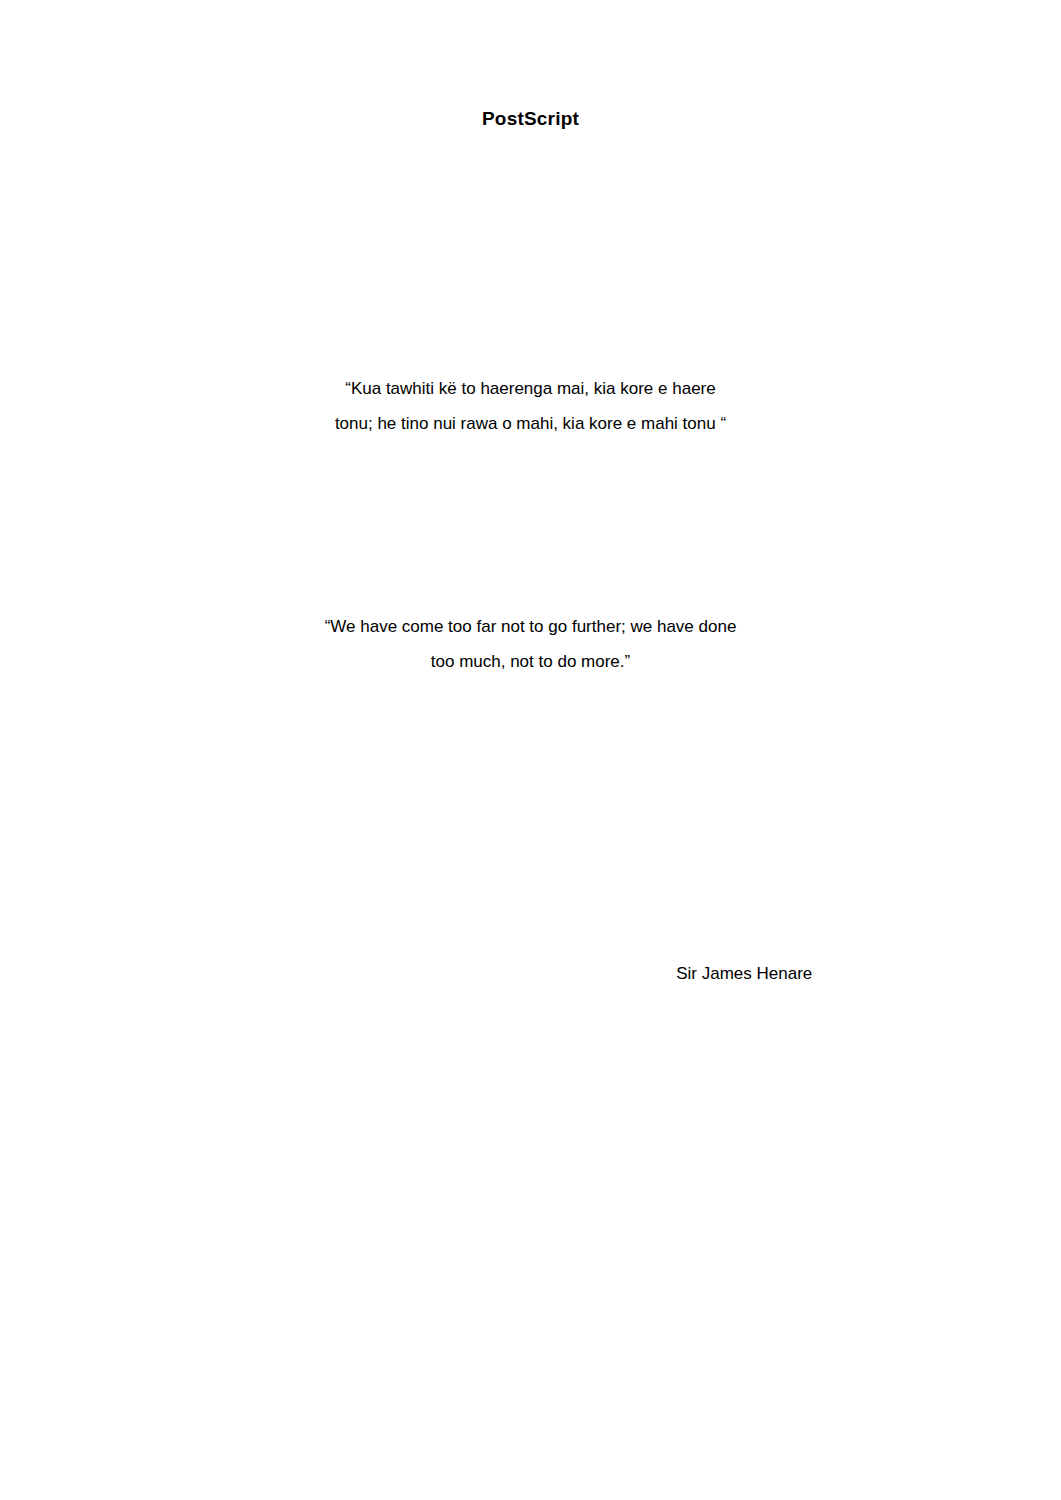PostScript
“Kua tawhiti kë to haerenga mai, kia kore e haere tonu; he tino nui rawa o mahi, kia kore e mahi tonu “
“We have come too far not to go further; we have done too much, not to do more.”
Sir James Henare